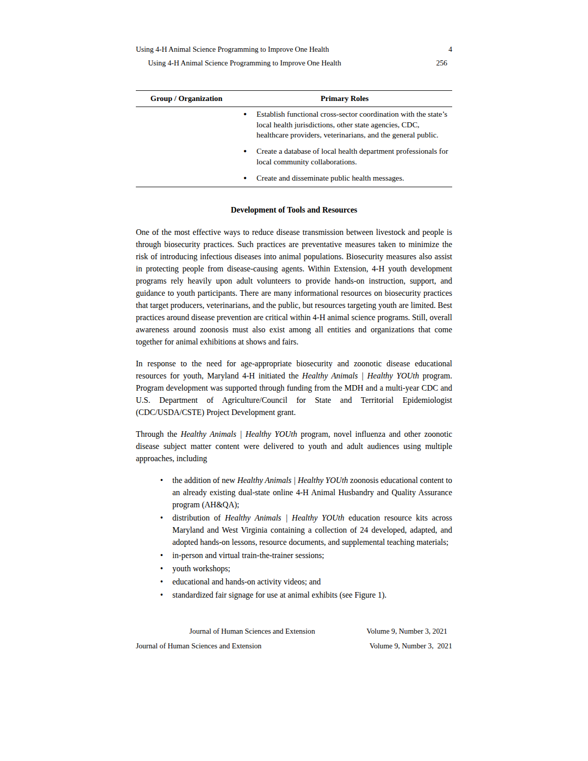Using 4-H Animal Science Programming to Improve One Health
4
Using 4-H Animal Science Programming to Improve One Health
256
| Group / Organization | Primary Roles |
| --- | --- |
| | Establish functional cross-sector coordination with the state’s local health jurisdictions, other state agencies, CDC, healthcare providers, veterinarians, and the general public. Create a database of local health department professionals for local community collaborations. Create and disseminate public health messages. |
Development of Tools and Resources
One of the most effective ways to reduce disease transmission between livestock and people is through biosecurity practices. Such practices are preventative measures taken to minimize the risk of introducing infectious diseases into animal populations. Biosecurity measures also assist in protecting people from disease-causing agents. Within Extension, 4-H youth development programs rely heavily upon adult volunteers to provide hands-on instruction, support, and guidance to youth participants. There are many informational resources on biosecurity practices that target producers, veterinarians, and the public, but resources targeting youth are limited. Best practices around disease prevention are critical within 4-H animal science programs. Still, overall awareness around zoonosis must also exist among all entities and organizations that come together for animal exhibitions at shows and fairs.
In response to the need for age-appropriate biosecurity and zoonotic disease educational resources for youth, Maryland 4-H initiated the Healthy Animals | Healthy YOUth program. Program development was supported through funding from the MDH and a multi-year CDC and U.S. Department of Agriculture/Council for State and Territorial Epidemiologist (CDC/USDA/CSTE) Project Development grant.
Through the Healthy Animals | Healthy YOUth program, novel influenza and other zoonotic disease subject matter content were delivered to youth and adult audiences using multiple approaches, including
the addition of new Healthy Animals | Healthy YOUth zoonosis educational content to an already existing dual-state online 4-H Animal Husbandry and Quality Assurance program (AH&QA);
distribution of Healthy Animals | Healthy YOUth education resource kits across Maryland and West Virginia containing a collection of 24 developed, adapted, and adopted hands-on lessons, resource documents, and supplemental teaching materials;
in-person and virtual train-the-trainer sessions;
youth workshops;
educational and hands-on activity videos; and
standardized fair signage for use at animal exhibits (see Figure 1).
Journal of Human Sciences and Extension
Volume 9, Number 3, 2021
Journal of Human Sciences and Extension
Volume 9, Number 3, 2021